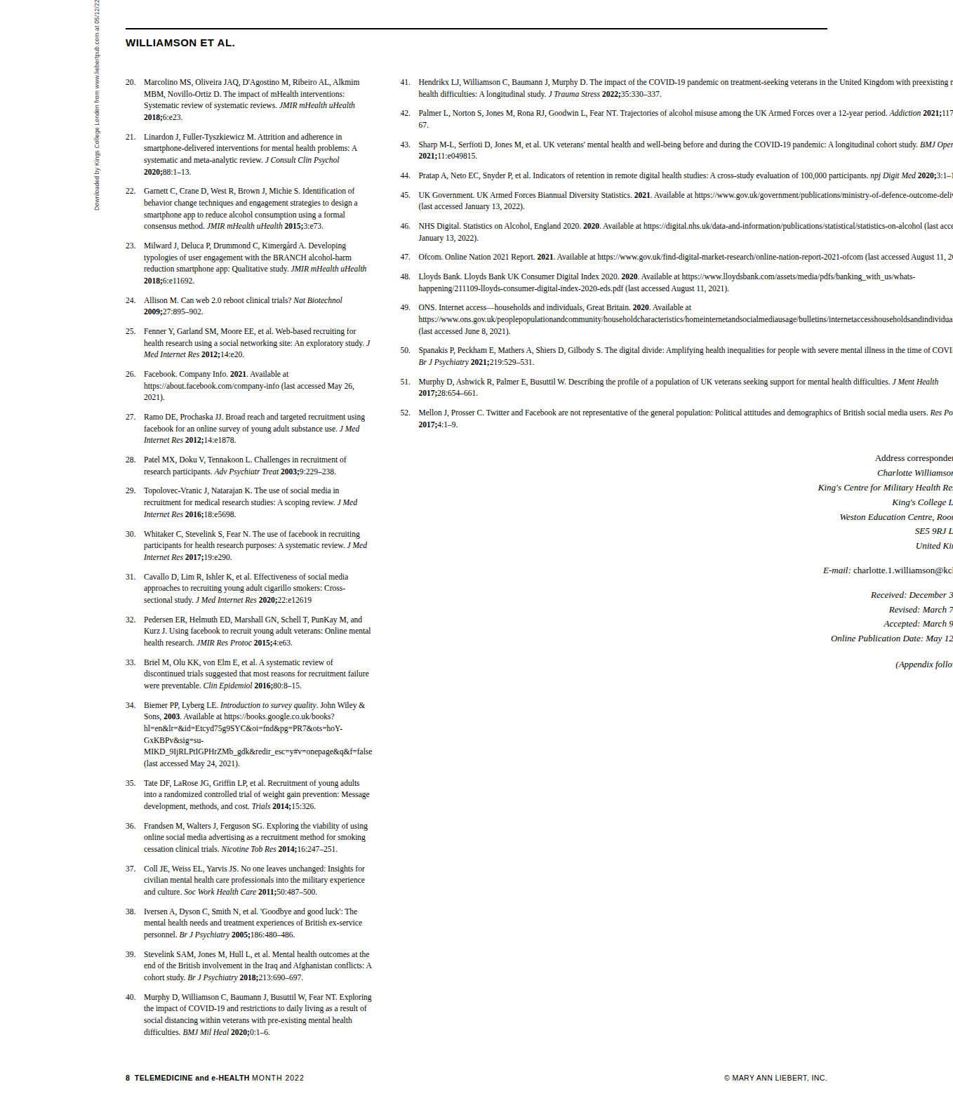Downloaded by Kings College London from www.liebertpub.com at 05/12/22. For personal use only.
WILLIAMSON ET AL.
20. Marcolino MS, Oliveira JAQ, D'Agostino M, Ribeiro AL, Alkmim MBM, Novillo-Ortiz D. The impact of mHealth interventions: Systematic review of systematic reviews. JMIR mHealth uHealth 2018; 6:e23.
21. Linardon J, Fuller-Tyszkiewicz M. Attrition and adherence in smartphone-delivered interventions for mental health problems: A systematic and meta-analytic review. J Consult Clin Psychol 2020; 88:1–13.
22. Garnett C, Crane D, West R, Brown J, Michie S. Identification of behavior change techniques and engagement strategies to design a smartphone app to reduce alcohol consumption using a formal consensus method. JMIR mHealth uHealth 2015; 3:e73.
23. Milward J, Deluca P, Drummond C, Kimergård A. Developing typologies of user engagement with the BRANCH alcohol-harm reduction smartphone app: Qualitative study. JMIR mHealth uHealth 2018; 6:e11692.
24. Allison M. Can web 2.0 reboot clinical trials? Nat Biotechnol 2009; 27:895–902.
25. Fenner Y, Garland SM, Moore EE, et al. Web-based recruiting for health research using a social networking site: An exploratory study. J Med Internet Res 2012; 14:e20.
26. Facebook. Company Info. 2021. Available at https://about.facebook.com/company-info (last accessed May 26, 2021).
27. Ramo DE, Prochaska JJ. Broad reach and targeted recruitment using facebook for an online survey of young adult substance use. J Med Internet Res 2012; 14:e1878.
28. Patel MX, Doku V, Tennakoon L. Challenges in recruitment of research participants. Adv Psychiatr Treat 2003; 9:229–238.
29. Topolovec-Vranic J, Natarajan K. The use of social media in recruitment for medical research studies: A scoping review. J Med Internet Res 2016; 18:e5698.
30. Whitaker C, Stevelink S, Fear N. The use of facebook in recruiting participants for health research purposes: A systematic review. J Med Internet Res 2017; 19:e290.
31. Cavallo D, Lim R, Ishler K, et al. Effectiveness of social media approaches to recruiting young adult cigarillo smokers: Cross-sectional study. J Med Internet Res 2020; 22:e12619
32. Pedersen ER, Helmuth ED, Marshall GN, Schell T, PunKay M, and Kurz J. Using facebook to recruit young adult veterans: Online mental health research. JMIR Res Protoc 2015; 4:e63.
33. Briel M, Olu KK, von Elm E, et al. A systematic review of discontinued trials suggested that most reasons for recruitment failure were preventable. Clin Epidemiol 2016; 80:8–15.
34. Biemer PP, Lyberg LE. Introduction to survey quality. John Wiley & Sons, 2003. Available at https://books.google.co.uk/books?hl=en&lr=&id=Etcyd75g9SYC&oi=fnd&pg=PR7&ots=hoY-GxKBPv&sig=su-MIKD_9IjRLPtIGPHrZMb_gdk&redir_esc=y#v=onepage&q&f=false (last accessed May 24, 2021).
35. Tate DF, LaRose JG, Griffin LP, et al. Recruitment of young adults into a randomized controlled trial of weight gain prevention: Message development, methods, and cost. Trials 2014; 15:326.
36. Frandsen M, Walters J, Ferguson SG. Exploring the viability of using online social media advertising as a recruitment method for smoking cessation clinical trials. Nicotine Tob Res 2014; 16:247–251.
37. Coll JE, Weiss EL, Yarvis JS. No one leaves unchanged: Insights for civilian mental health care professionals into the military experience and culture. Soc Work Health Care 2011; 50:487–500.
38. Iversen A, Dyson C, Smith N, et al. 'Goodbye and good luck': The mental health needs and treatment experiences of British ex-service personnel. Br J Psychiatry 2005; 186:480–486.
39. Stevelink SAM, Jones M, Hull L, et al. Mental health outcomes at the end of the British involvement in the Iraq and Afghanistan conflicts: A cohort study. Br J Psychiatry 2018; 213:690–697.
40. Murphy D, Williamson C, Baumann J, Busuttil W, Fear NT. Exploring the impact of COVID-19 and restrictions to daily living as a result of social distancing within veterans with pre-existing mental health difficulties. BMJ Mil Heal 2020; 0:1–6.
41. Hendrikx LJ, Williamson C, Baumann J, Murphy D. The impact of the COVID-19 pandemic on treatment-seeking veterans in the United Kingdom with preexisting mental health difficulties: A longitudinal study. J Trauma Stress 2022; 35:330–337.
42. Palmer L, Norton S, Jones M, Rona RJ, Goodwin L, Fear NT. Trajectories of alcohol misuse among the UK Armed Forces over a 12-year period. Addiction 2021; 117:57–67.
43. Sharp M-L, Serfioti D, Jones M, et al. UK veterans' mental health and well-being before and during the COVID-19 pandemic: A longitudinal cohort study. BMJ Open 2021; 11:e049815.
44. Pratap A, Neto EC, Snyder P, et al. Indicators of retention in remote digital health studies: A cross-study evaluation of 100,000 participants. npj Digit Med 2020; 3:1–10.
45. UK Government. UK Armed Forces Biannual Diversity Statistics. 2021. Available at https://www.gov.uk/government/publications/ministry-of-defence-outcome-delivery- (last accessed January 13, 2022).
46. NHS Digital. Statistics on Alcohol, England 2020. 2020. Available at https://digital.nhs.uk/data-and-information/publications/statistical/statistics-on-alcohol (last accessed January 13, 2022).
47. Ofcom. Online Nation 2021 Report. 2021. Available at https://www.gov.uk/find-digital-market-research/online-nation-report-2021-ofcom (last accessed August 11, 2021).
48. Lloyds Bank. Lloyds Bank UK Consumer Digital Index 2020. 2020. Available at https://www.lloydsbank.com/assets/media/pdfs/banking_with_us/whats-happening/211109-lloyds-consumer-digital-index-2020-eds.pdf (last accessed August 11, 2021).
49. ONS. Internet access—households and individuals, Great Britain. 2020. Available at https://www.ons.gov.uk/peoplepopulationandcommunity/householdcharacteristics/homeinternetandsocialmediausage/bulletins/internetaccesshouseholdsandindividuals/2020 (last accessed June 8, 2021).
50. Spanakis P, Peckham E, Mathers A, Shiers D, Gilbody S. The digital divide: Amplifying health inequalities for people with severe mental illness in the time of COVID-19. Br J Psychiatry 2021; 219:529–531.
51. Murphy D, Ashwick R, Palmer E, Busuttil W. Describing the profile of a population of UK veterans seeking support for mental health difficulties. J Ment Health 2017; 28:654–661.
52. Mellon J, Prosser C. Twitter and Facebook are not representative of the general population: Political attitudes and demographics of British social media users. Res Politics 2017; 4:1–9.
Address correspondence to:
Charlotte Williamson, MSc
King's Centre for Military Health Research
King's College London
Weston Education Centre, Room 3.15
SE5 9RJ London
United Kingdom
E-mail: charlotte.1.williamson@kcl.ac.uk
Received: December 3, 2021
Revised: March 7, 2022
Accepted: March 9, 2022
Online Publication Date: May 12, 2022
(Appendix follows →)
8 TELEMEDICINE and e-HEALTH MONTH 2022
© Mary Ann Liebert, Inc.